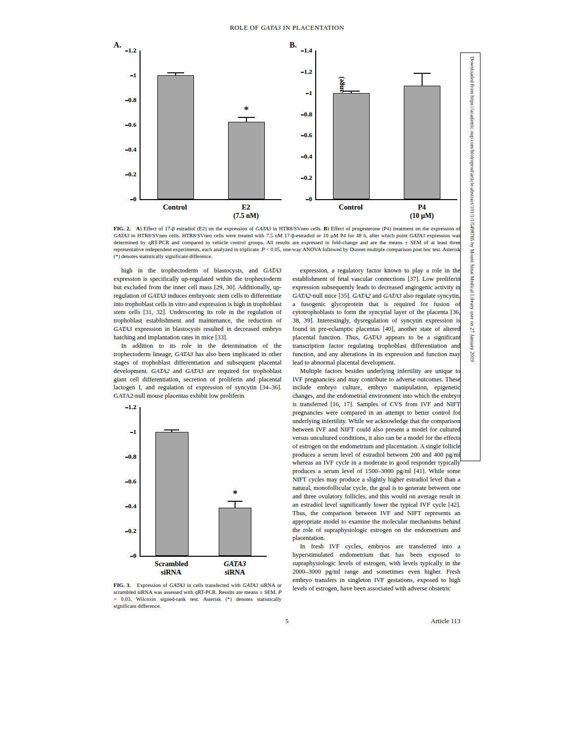ROLE OF GATA3 IN PLACENTATION
Downloaded from https://academic.oup.com/biolreprod/article-abstract/101/1/1/5498765 by Mount Sinai Medical Library user on 27 January 2019
A.
GATA3 expression (Fold change)
1.2
1
0.8
0.6
0.4
0.2
0
*
Control
E2
(7.5 nM)
B.
GATA3 expression (Fold change)
1.4
1.2
1
0.8
0.6
0.4
0.2
0
Control
P4
(10 µM)
FIG. 2. A) Effect of 17-β estradiol (E2) on the expression of GATA3 in HTR8/SVneo cells. B) Effect of progesterone (P4) treatment on the expression of GATA3 in HTR8/SVneo cells. HTR8/SVneo cells were treated with 7.5 nM 17-β-estradiol or 10 µM P4 for 48 h, after which point GATA3 expression was determined by qRT-PCR and compared to vehicle control groups. All results are expressed in fold-change and are the means ± SEM of at least three representative independent experiments, each analyzed in triplicate. P < 0.05, one-way ANOVA followed by Dunnet multiple comparison post hoc test. Asterisk (*) denotes statistically significant difference.
high in the trophectoderm of blastocysts, and GATA3 expression is specifically up-regulated within the trophectoderm but excluded from the inner cell mass [29, 30]. Additionally, up-regulation of GATA3 induces embryonic stem cells to differentiate into trophoblast cells in vitro and expression is high in trophoblast stem cells [31, 32]. Underscoring its role in the regulation of trophoblast establishment and maintenance, the reduction of GATA3 expression in blastocysts resulted in decreased embryo hatching and implantation rates in mice [33].
In addition to its role in the determination of the trophectoderm lineage, GATA3 has also been implicated in other stages of trophoblast differentiation and subsequent placental development. GATA2 and GATA3 are required for trophoblast giant cell differentiation, secretion of proliferin and placental lactogen I, and regulation of expression of syncytin [34–36]. GATA2-null mouse placentas exhibit low proliferin
GATA3 expression (Fold change)
1.2
1
0.8
0.6
0.4
0.2
0
*
Scrambled
siRNA
GATA3
siRNA
FIG. 3. Expression of GATA3 in cells transfected with GATA3 siRNA or scrambled siRNA was assessed with qRT-PCR. Results are means ± SEM. P = 0.03, Wilcoxin signed-rank test. Asterisk (*) denotes statistically significant difference.
expression, a regulatory factor known to play a role in the establishment of fetal vascular connections [37]. Low proliferin expression subsequently leads to decreased angiogenic activity in GATA2-null mice [35]. GATA2 and GATA3 also regulate syncytin, a fusogenic glycoprotein that is required for fusion of cytotrophoblasts to form the syncytial layer of the placenta [36, 38, 39]. Interestingly, dysregulation of syncytin expression is found in pre-eclamptic placentas [40], another state of altered placental function. Thus, GATA3 appears to be a significant transcription factor regulating trophoblast differentiation and function, and any alterations in its expression and function may lead to abnormal placental development.
Multiple factors besides underlying infertility are unique to IVF pregnancies and may contribute to adverse outcomes. These include embryo culture, embryo manipulation, epigenetic changes, and the endometrial environment into which the embryo is transferred [16, 17]. Samples of CVS from IVF and NIFT pregnancies were compared in an attempt to better control for underlying infertility. While we acknowledge that the comparison between IVF and NIFT could also present a model for cultured versus uncultured conditions, it also can be a model for the effects of estrogen on the endometrium and placentation. A single follicle produces a serum level of estradiol between 200 and 400 pg/ml whereas an IVF cycle in a moderate to good responder typically produces a serum level of 1500–3000 pg/ml [41]. While some NIFT cycles may produce a slightly higher estradiol level than a natural, monofollicular cycle, the goal is to generate between one and three ovulatory follicles, and this would on average result in an estradiol level significantly lower the typical IVF cycle [42]. Thus, the comparison between IVF and NIFT represents an appropriate model to examine the molecular mechanisms behind the role of supraphysiologic estrogen on the endometrium and placentation.
In fresh IVF cycles, embryos are transferred into a hyperstimulated endometrium that has been exposed to supraphysiologic levels of estrogen, with levels typically in the 2000–3000 pg/ml range and sometimes even higher. Fresh embryo transfers in singleton IVF gestations, exposed to high levels of estrogen, have been associated with adverse obstetric
5
Article 113